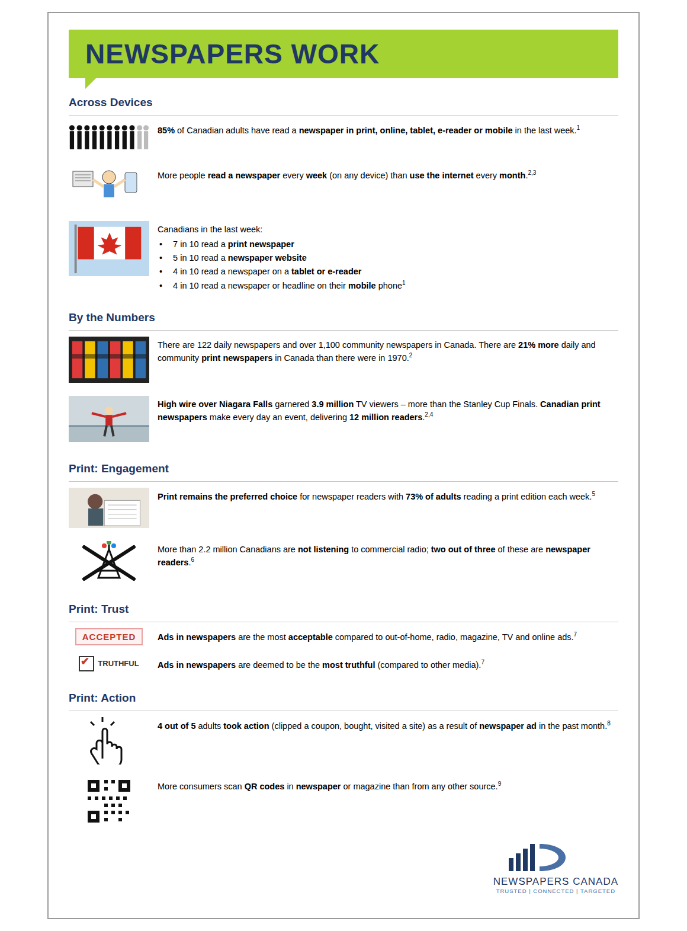NEWSPAPERS WORK
Across Devices
85% of Canadian adults have read a newspaper in print, online, tablet, e-reader or mobile in the last week.1
More people read a newspaper every week (on any device) than use the internet every month.2,3
Canadians in the last week:
7 in 10 read a print newspaper
5 in 10 read a newspaper website
4 in 10 read a newspaper on a tablet or e-reader
4 in 10 read a newspaper or headline on their mobile phone1
By the Numbers
There are 122 daily newspapers and over 1,100 community newspapers in Canada. There are 21% more daily and community print newspapers in Canada than there were in 1970.2
High wire over Niagara Falls garnered 3.9 million TV viewers – more than the Stanley Cup Finals. Canadian print newspapers make every day an event, delivering 12 million readers.2,4
Print: Engagement
Print remains the preferred choice for newspaper readers with 73% of adults reading a print edition each week.5
More than 2.2 million Canadians are not listening to commercial radio; two out of three of these are newspaper readers.6
Print: Trust
ACCEPTED
Ads in newspapers are the most acceptable compared to out-of-home, radio, magazine, TV and online ads.7
TRUTHFUL
Ads in newspapers are deemed to be the most truthful (compared to other media).7
Print: Action
4 out of 5 adults took action (clipped a coupon, bought, visited a site) as a result of newspaper ad in the past month.8
More consumers scan QR codes in newspaper or magazine than from any other source.9
NEWSPAPERS CANADA
TRUSTED | CONNECTED | TARGETED